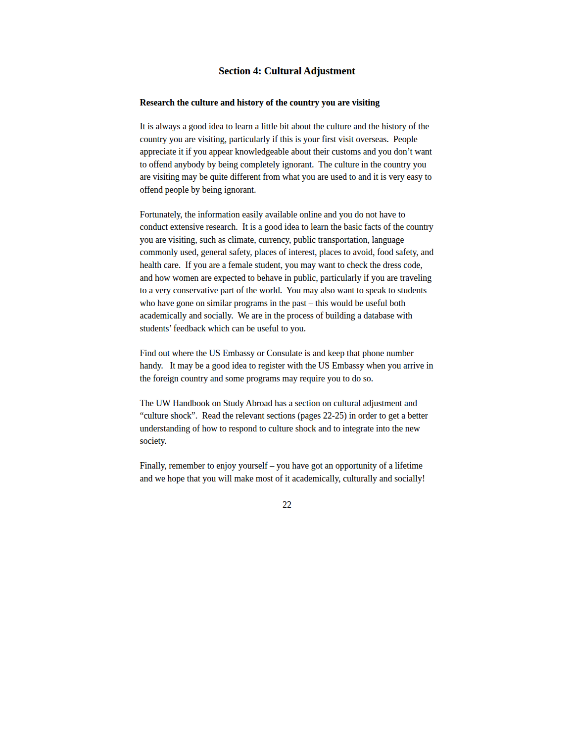Section 4: Cultural Adjustment
Research the culture and history of the country you are visiting
It is always a good idea to learn a little bit about the culture and the history of the country you are visiting, particularly if this is your first visit overseas. People appreciate it if you appear knowledgeable about their customs and you don’t want to offend anybody by being completely ignorant. The culture in the country you are visiting may be quite different from what you are used to and it is very easy to offend people by being ignorant.
Fortunately, the information easily available online and you do not have to conduct extensive research. It is a good idea to learn the basic facts of the country you are visiting, such as climate, currency, public transportation, language commonly used, general safety, places of interest, places to avoid, food safety, and health care. If you are a female student, you may want to check the dress code, and how women are expected to behave in public, particularly if you are traveling to a very conservative part of the world. You may also want to speak to students who have gone on similar programs in the past – this would be useful both academically and socially. We are in the process of building a database with students’ feedback which can be useful to you.
Find out where the US Embassy or Consulate is and keep that phone number handy. It may be a good idea to register with the US Embassy when you arrive in the foreign country and some programs may require you to do so.
The UW Handbook on Study Abroad has a section on cultural adjustment and “culture shock”. Read the relevant sections (pages 22-25) in order to get a better understanding of how to respond to culture shock and to integrate into the new society.
Finally, remember to enjoy yourself – you have got an opportunity of a lifetime and we hope that you will make most of it academically, culturally and socially!
22